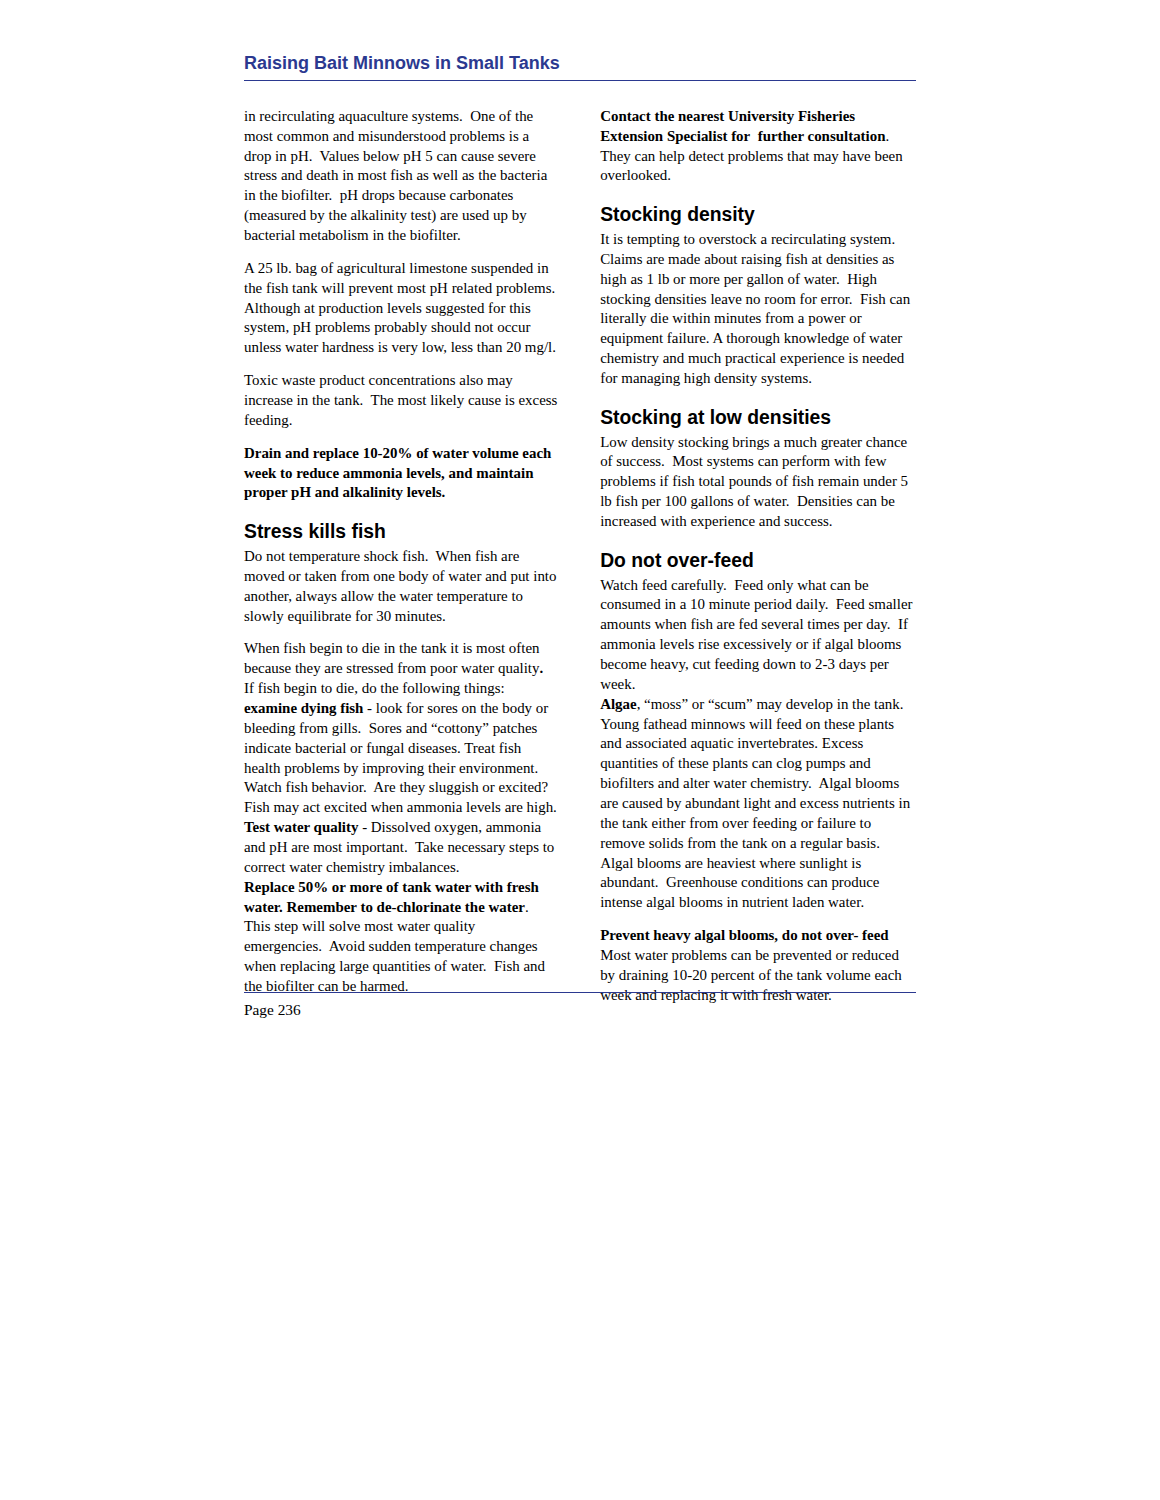Raising Bait Minnows in Small Tanks
in recirculating aquaculture systems. One of the most common and misunderstood problems is a drop in pH. Values below pH 5 can cause severe stress and death in most fish as well as the bacteria in the biofilter. pH drops because carbonates (measured by the alkalinity test) are used up by bacterial metabolism in the biofilter.
A 25 lb. bag of agricultural limestone suspended in the fish tank will prevent most pH related problems. Although at production levels suggested for this system, pH problems probably should not occur unless water hardness is very low, less than 20 mg/l.
Toxic waste product concentrations also may increase in the tank. The most likely cause is excess feeding.
Drain and replace 10-20% of water volume each week to reduce ammonia levels, and maintain proper pH and alkalinity levels.
Stress kills fish
Do not temperature shock fish. When fish are moved or taken from one body of water and put into another, always allow the water temperature to slowly equilibrate for 30 minutes.
When fish begin to die in the tank it is most often because they are stressed from poor water quality. If fish begin to die, do the following things:
examine dying fish - look for sores on the body or bleeding from gills. Sores and “cottony” patches indicate bacterial or fungal diseases. Treat fish health problems by improving their environment. Watch fish behavior. Are they sluggish or excited? Fish may act excited when ammonia levels are high.
Test water quality - Dissolved oxygen, ammonia and pH are most important. Take necessary steps to correct water chemistry imbalances.
Replace 50% or more of tank water with fresh water. Remember to de-chlorinate the water. This step will solve most water quality emergencies. Avoid sudden temperature changes when replacing large quantities of water. Fish and the biofilter can be harmed.
Contact the nearest University Fisheries Extension Specialist for further consultation. They can help detect problems that may have been overlooked.
Stocking density
It is tempting to overstock a recirculating system. Claims are made about raising fish at densities as high as 1 lb or more per gallon of water. High stocking densities leave no room for error. Fish can literally die within minutes from a power or equipment failure. A thorough knowledge of water chemistry and much practical experience is needed for managing high density systems.
Stocking at low densities
Low density stocking brings a much greater chance of success. Most systems can perform with few problems if fish total pounds of fish remain under 5 lb fish per 100 gallons of water. Densities can be increased with experience and success.
Do not over-feed
Watch feed carefully. Feed only what can be consumed in a 10 minute period daily. Feed smaller amounts when fish are fed several times per day. If ammonia levels rise excessively or if algal blooms become heavy, cut feeding down to 2-3 days per week.
Algae, “moss” or “scum” may develop in the tank. Young fathead minnows will feed on these plants and associated aquatic invertebrates. Excess quantities of these plants can clog pumps and biofilters and alter water chemistry. Algal blooms are caused by abundant light and excess nutrients in the tank either from over feeding or failure to remove solids from the tank on a regular basis. Algal blooms are heaviest where sunlight is abundant. Greenhouse conditions can produce intense algal blooms in nutrient laden water.
Prevent heavy algal blooms, do not over- feed
Most water problems can be prevented or reduced by draining 10-20 percent of the tank volume each week and replacing it with fresh water.
Page 236